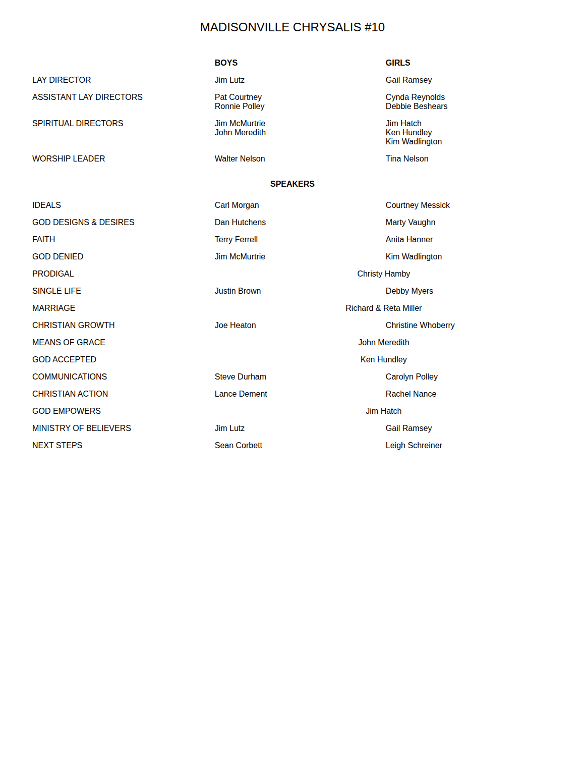MADISONVILLE CHRYSALIS #10
| | BOYS | GIRLS |
| --- | --- | --- |
| LAY DIRECTOR | Jim Lutz | Gail Ramsey |
| ASSISTANT LAY DIRECTORS | Pat Courtney Ronnie Polley | Cynda Reynolds Debbie Beshears |
| SPIRITUAL DIRECTORS | Jim McMurtrie John Meredith | Jim Hatch Ken Hundley Kim Wadlington |
| WORSHIP LEADER | Walter Nelson | Tina Nelson |
| SPEAKERS |
| IDEALS | Carl Morgan | Courtney Messick |
| GOD DESIGNS & DESIRES | Dan Hutchens | Marty Vaughn |
| FAITH | Terry Ferrell | Anita Hanner |
| GOD DENIED | Jim McMurtrie | Kim Wadlington |
| PRODIGAL | Christy Hamby |
| SINGLE LIFE | Justin Brown | Debby Myers |
| MARRIAGE | Richard & Reta Miller |
| CHRISTIAN GROWTH | Joe Heaton | Christine Whoberry |
| MEANS OF GRACE | John Meredith |
| GOD ACCEPTED | Ken Hundley |
| COMMUNICATIONS | Steve Durham | Carolyn Polley |
| CHRISTIAN ACTION | Lance Dement | Rachel Nance |
| GOD EMPOWERS | Jim Hatch |
| MINISTRY OF BELIEVERS | Jim Lutz | Gail Ramsey |
| NEXT STEPS | Sean Corbett | Leigh Schreiner |